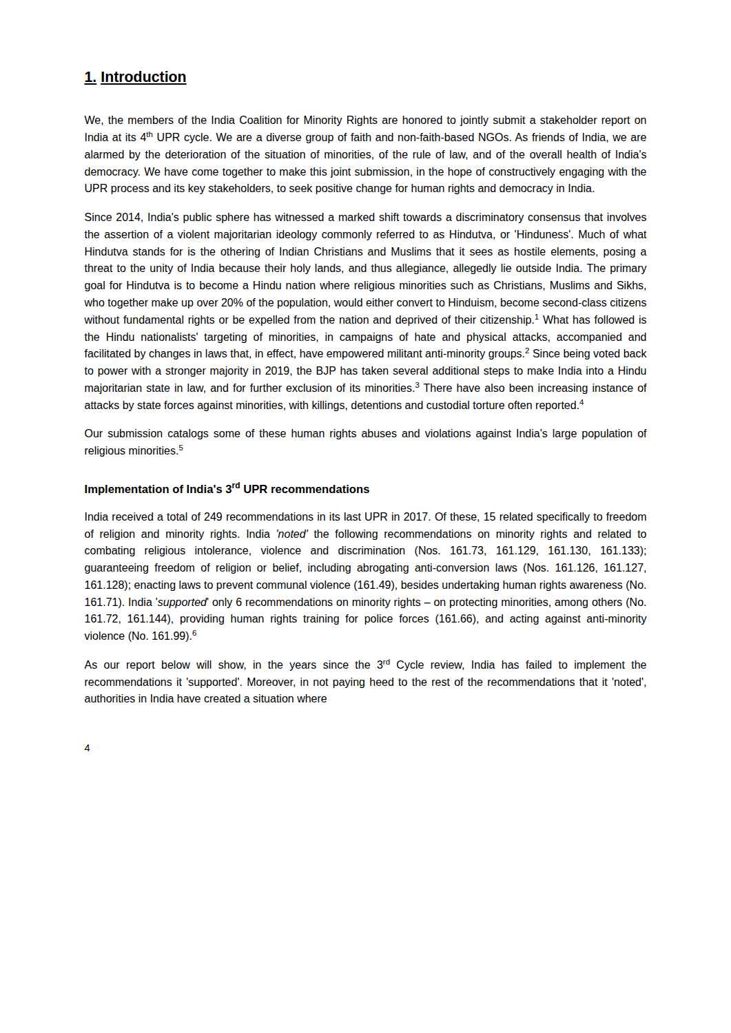1. Introduction
We, the members of the India Coalition for Minority Rights are honored to jointly submit a stakeholder report on India at its 4th UPR cycle. We are a diverse group of faith and non-faith-based NGOs. As friends of India, we are alarmed by the deterioration of the situation of minorities, of the rule of law, and of the overall health of India's democracy. We have come together to make this joint submission, in the hope of constructively engaging with the UPR process and its key stakeholders, to seek positive change for human rights and democracy in India.
Since 2014, India's public sphere has witnessed a marked shift towards a discriminatory consensus that involves the assertion of a violent majoritarian ideology commonly referred to as Hindutva, or 'Hinduness'. Much of what Hindutva stands for is the othering of Indian Christians and Muslims that it sees as hostile elements, posing a threat to the unity of India because their holy lands, and thus allegiance, allegedly lie outside India. The primary goal for Hindutva is to become a Hindu nation where religious minorities such as Christians, Muslims and Sikhs, who together make up over 20% of the population, would either convert to Hinduism, become second-class citizens without fundamental rights or be expelled from the nation and deprived of their citizenship.1 What has followed is the Hindu nationalists' targeting of minorities, in campaigns of hate and physical attacks, accompanied and facilitated by changes in laws that, in effect, have empowered militant anti-minority groups.2 Since being voted back to power with a stronger majority in 2019, the BJP has taken several additional steps to make India into a Hindu majoritarian state in law, and for further exclusion of its minorities.3 There have also been increasing instance of attacks by state forces against minorities, with killings, detentions and custodial torture often reported.4
Our submission catalogs some of these human rights abuses and violations against India's large population of religious minorities.5
Implementation of India's 3rd UPR recommendations
India received a total of 249 recommendations in its last UPR in 2017. Of these, 15 related specifically to freedom of religion and minority rights. India 'noted' the following recommendations on minority rights and related to combating religious intolerance, violence and discrimination (Nos. 161.73, 161.129, 161.130, 161.133); guaranteeing freedom of religion or belief, including abrogating anti-conversion laws (Nos. 161.126, 161.127, 161.128); enacting laws to prevent communal violence (161.49), besides undertaking human rights awareness (No. 161.71). India 'supported' only 6 recommendations on minority rights – on protecting minorities, among others (No. 161.72, 161.144), providing human rights training for police forces (161.66), and acting against anti-minority violence (No. 161.99).6
As our report below will show, in the years since the 3rd Cycle review, India has failed to implement the recommendations it 'supported'. Moreover, in not paying heed to the rest of the recommendations that it 'noted', authorities in India have created a situation where
4